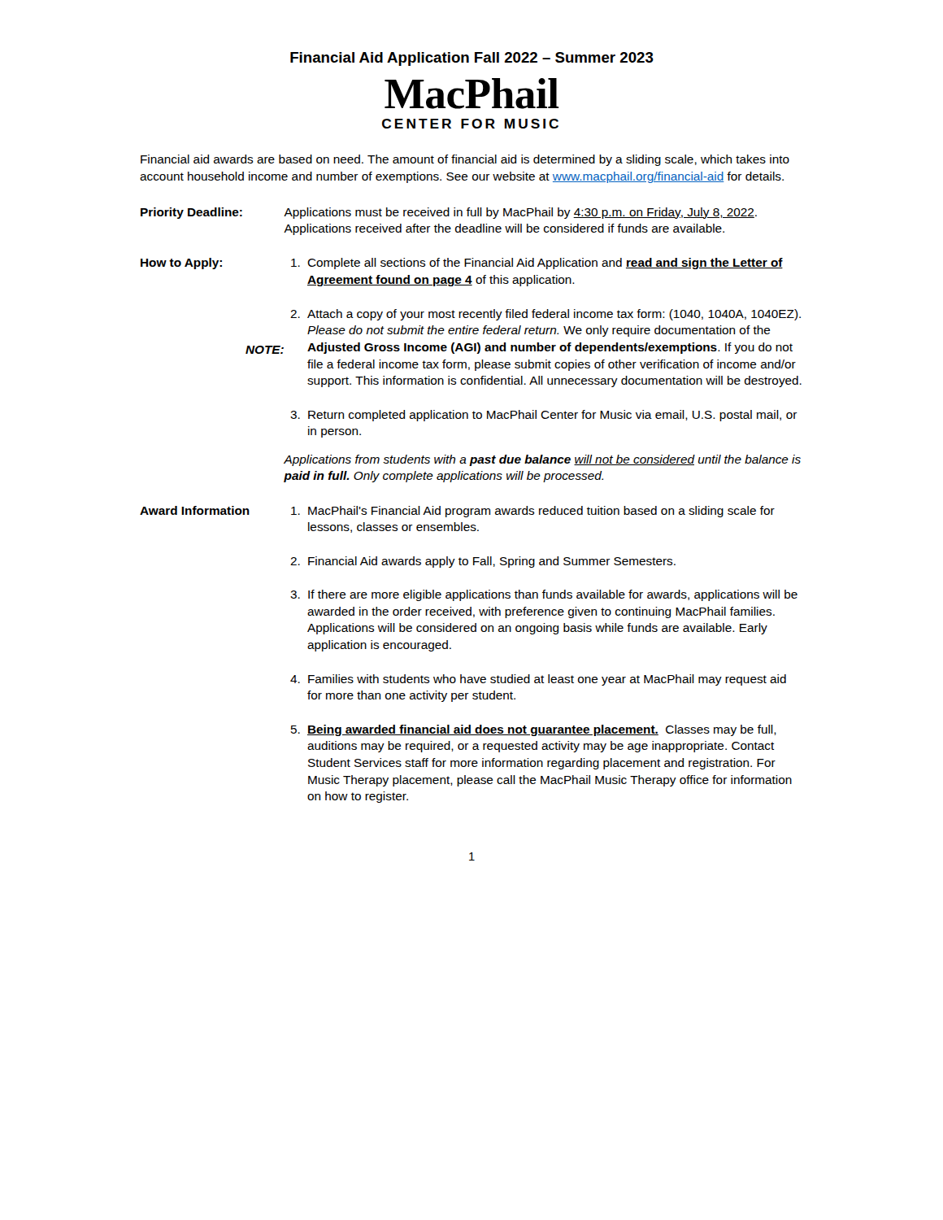Financial Aid Application Fall 2022 – Summer 2023
MacPhail CENTER FOR MUSIC
Financial aid awards are based on need. The amount of financial aid is determined by a sliding scale, which takes into account household income and number of exemptions. See our website at www.macphail.org/financial-aid for details.
| Priority Deadline: | Applications must be received in full by MacPhail by 4:30 p.m. on Friday, July 8, 2022 . Applications received after the deadline will be considered if funds are available. |
| How to Apply: NOTE: | Complete all sections of the Financial Aid Application and read and sign the Letter of Agreement found on page 4 of this application. Attach a copy of your most recently filed federal income tax form: (1040, 1040A, 1040EZ). Please do not submit the entire federal return. We only require documentation of the Adjusted Gross Income (AGI) and number of dependents/exemptions . If you do not file a federal income tax form, please submit copies of other verification of income and/or support. This information is confidential. All unnecessary documentation will be destroyed. Return completed application to MacPhail Center for Music via email, U.S. postal mail, or in person. Applications from students with a past due balance will not be considered until the balance is paid in full. Only complete applications will be processed. |
| Award Information | MacPhail's Financial Aid program awards reduced tuition based on a sliding scale for lessons, classes or ensembles. Financial Aid awards apply to Fall, Spring and Summer Semesters. If there are more eligible applications than funds available for awards, applications will be awarded in the order received, with preference given to continuing MacPhail families. Applications will be considered on an ongoing basis while funds are available. Early application is encouraged. Families with students who have studied at least one year at MacPhail may request aid for more than one activity per student. Being awarded financial aid does not guarantee placement. Classes may be full, auditions may be required, or a requested activity may be age inappropriate. Contact Student Services staff for more information regarding placement and registration. For Music Therapy placement, please call the MacPhail Music Therapy office for information on how to register. |
1